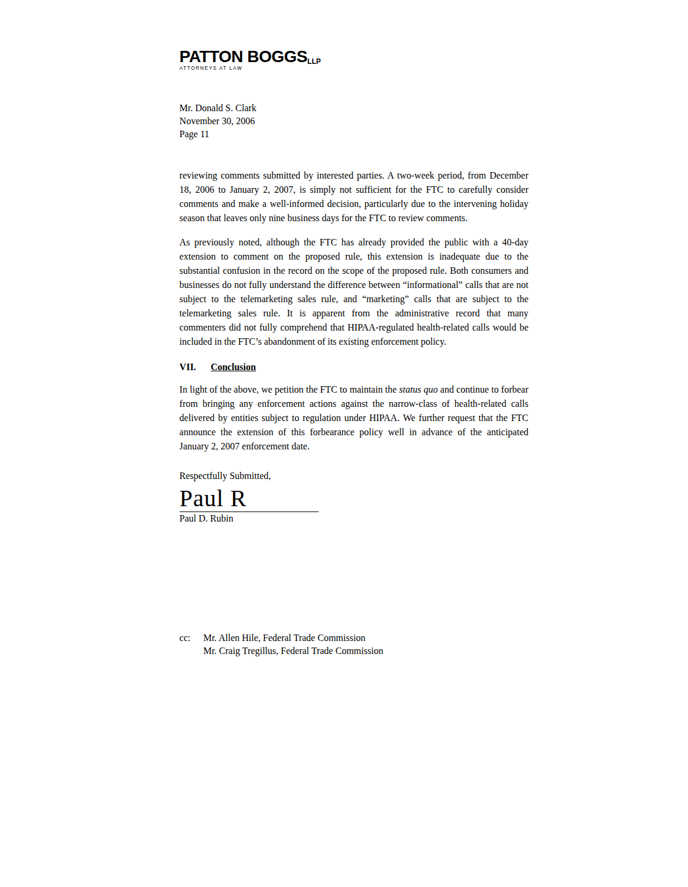PATTON BOGGSLLP
ATTORNEYS AT LAW
Mr. Donald S. Clark
November 30, 2006
Page 11
reviewing comments submitted by interested parties. A two-week period, from December 18, 2006 to January 2, 2007, is simply not sufficient for the FTC to carefully consider comments and make a well-informed decision, particularly due to the intervening holiday season that leaves only nine business days for the FTC to review comments.
As previously noted, although the FTC has already provided the public with a 40-day extension to comment on the proposed rule, this extension is inadequate due to the substantial confusion in the record on the scope of the proposed rule. Both consumers and businesses do not fully understand the difference between “informational” calls that are not subject to the telemarketing sales rule, and “marketing” calls that are subject to the telemarketing sales rule. It is apparent from the administrative record that many commenters did not fully comprehend that HIPAA-regulated health-related calls would be included in the FTC’s abandonment of its existing enforcement policy.
VII. Conclusion
In light of the above, we petition the FTC to maintain the status quo and continue to forbear from bringing any enforcement actions against the narrow-class of health-related calls delivered by entities subject to regulation under HIPAA. We further request that the FTC announce the extension of this forbearance policy well in advance of the anticipated January 2, 2007 enforcement date.
Respectfully Submitted,
Paul R
Paul D. Rubin
cc:
Mr. Allen Hile, Federal Trade Commission
Mr. Craig Tregillus, Federal Trade Commission